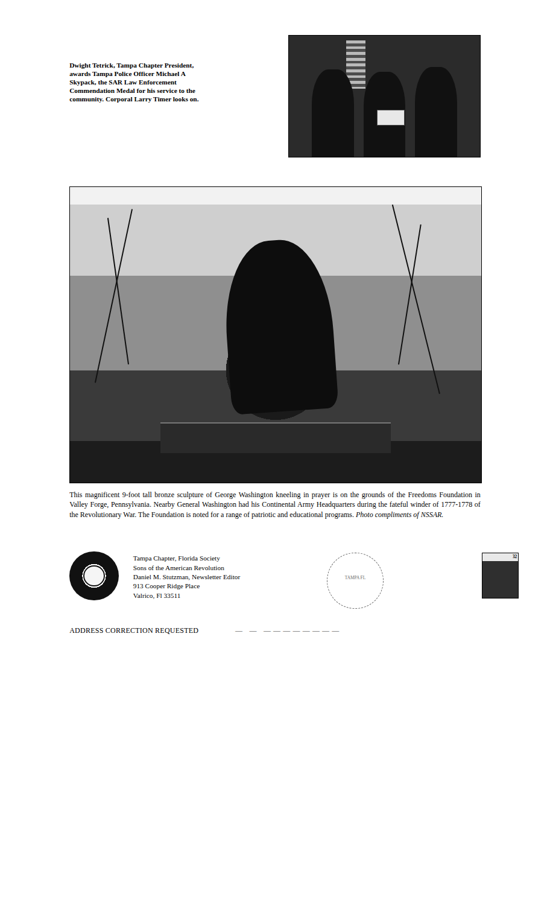Dwight Tetrick, Tampa Chapter President, awards Tampa Police Officer Michael A Skypack, the SAR Law Enforcement Commendation Medal for his service to the community. Corporal Larry Timer looks on.
This magnificent 9-foot tall bronze sculpture of George Washington kneeling in prayer is on the grounds of the Freedoms Foundation in Valley Forge, Pennsylvania. Nearby General Washington had his Continental Army Headquarters during the fateful winder of 1777-1778 of the Revolutionary War. The Foundation is noted for a range of patriotic and educational programs. Photo compliments of NSSAR.
Tampa Chapter, Florida Society
Sons of the American Revolution
Daniel M. Stutzman, Newsletter Editor
913 Cooper Ridge Place
Valrico, Fl 33511
TAMPA FL
32
ADDRESS CORRECTION REQUESTED — — ————————